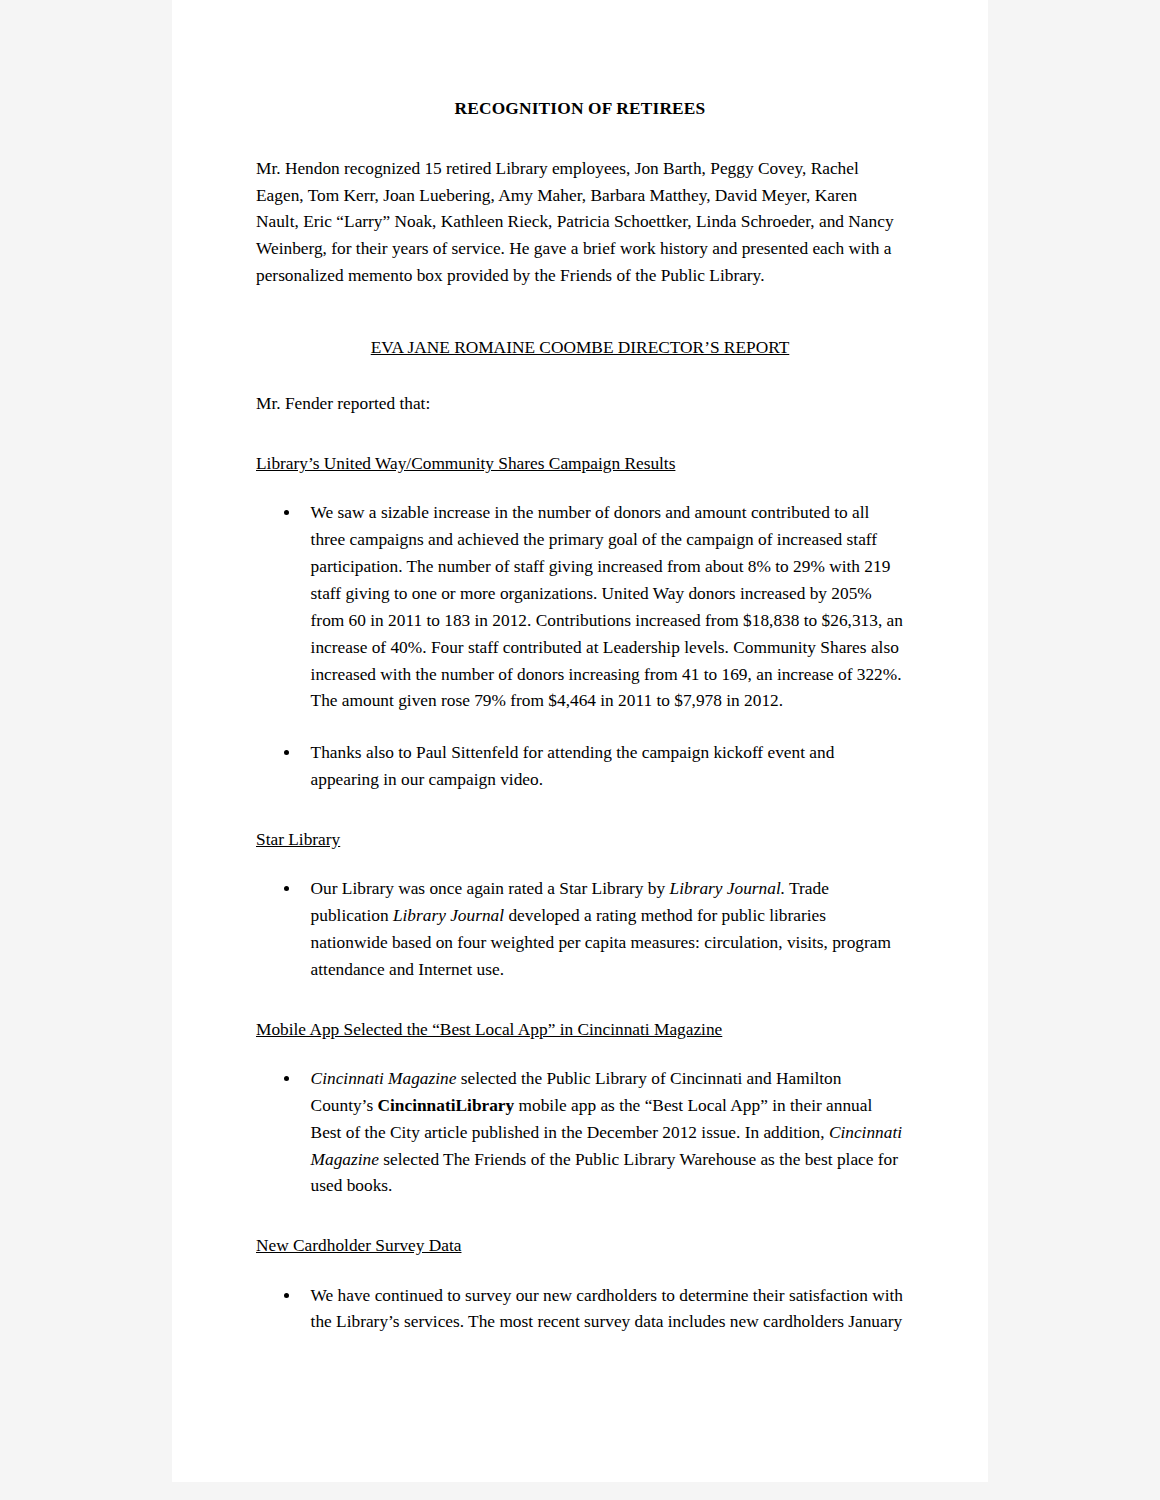RECOGNITION OF RETIREES
Mr. Hendon recognized 15 retired Library employees, Jon Barth, Peggy Covey, Rachel Eagen, Tom Kerr, Joan Luebering, Amy Maher, Barbara Matthey, David Meyer, Karen Nault, Eric “Larry” Noak, Kathleen Rieck, Patricia Schoettker, Linda Schroeder, and Nancy Weinberg, for their years of service. He gave a brief work history and presented each with a personalized memento box provided by the Friends of the Public Library.
EVA JANE ROMAINE COOMBE DIRECTOR’S REPORT
Mr. Fender reported that:
Library’s United Way/Community Shares Campaign Results
We saw a sizable increase in the number of donors and amount contributed to all three campaigns and achieved the primary goal of the campaign of increased staff participation. The number of staff giving increased from about 8% to 29% with 219 staff giving to one or more organizations. United Way donors increased by 205% from 60 in 2011 to 183 in 2012. Contributions increased from $18,838 to $26,313, an increase of 40%. Four staff contributed at Leadership levels. Community Shares also increased with the number of donors increasing from 41 to 169, an increase of 322%. The amount given rose 79% from $4,464 in 2011 to $7,978 in 2012.
Thanks also to Paul Sittenfeld for attending the campaign kickoff event and appearing in our campaign video.
Star Library
Our Library was once again rated a Star Library by Library Journal. Trade publication Library Journal developed a rating method for public libraries nationwide based on four weighted per capita measures: circulation, visits, program attendance and Internet use.
Mobile App Selected the “Best Local App” in Cincinnati Magazine
Cincinnati Magazine selected the Public Library of Cincinnati and Hamilton County’s CincinnatiLibrary mobile app as the “Best Local App” in their annual Best of the City article published in the December 2012 issue. In addition, Cincinnati Magazine selected The Friends of the Public Library Warehouse as the best place for used books.
New Cardholder Survey Data
We have continued to survey our new cardholders to determine their satisfaction with the Library’s services. The most recent survey data includes new cardholders January